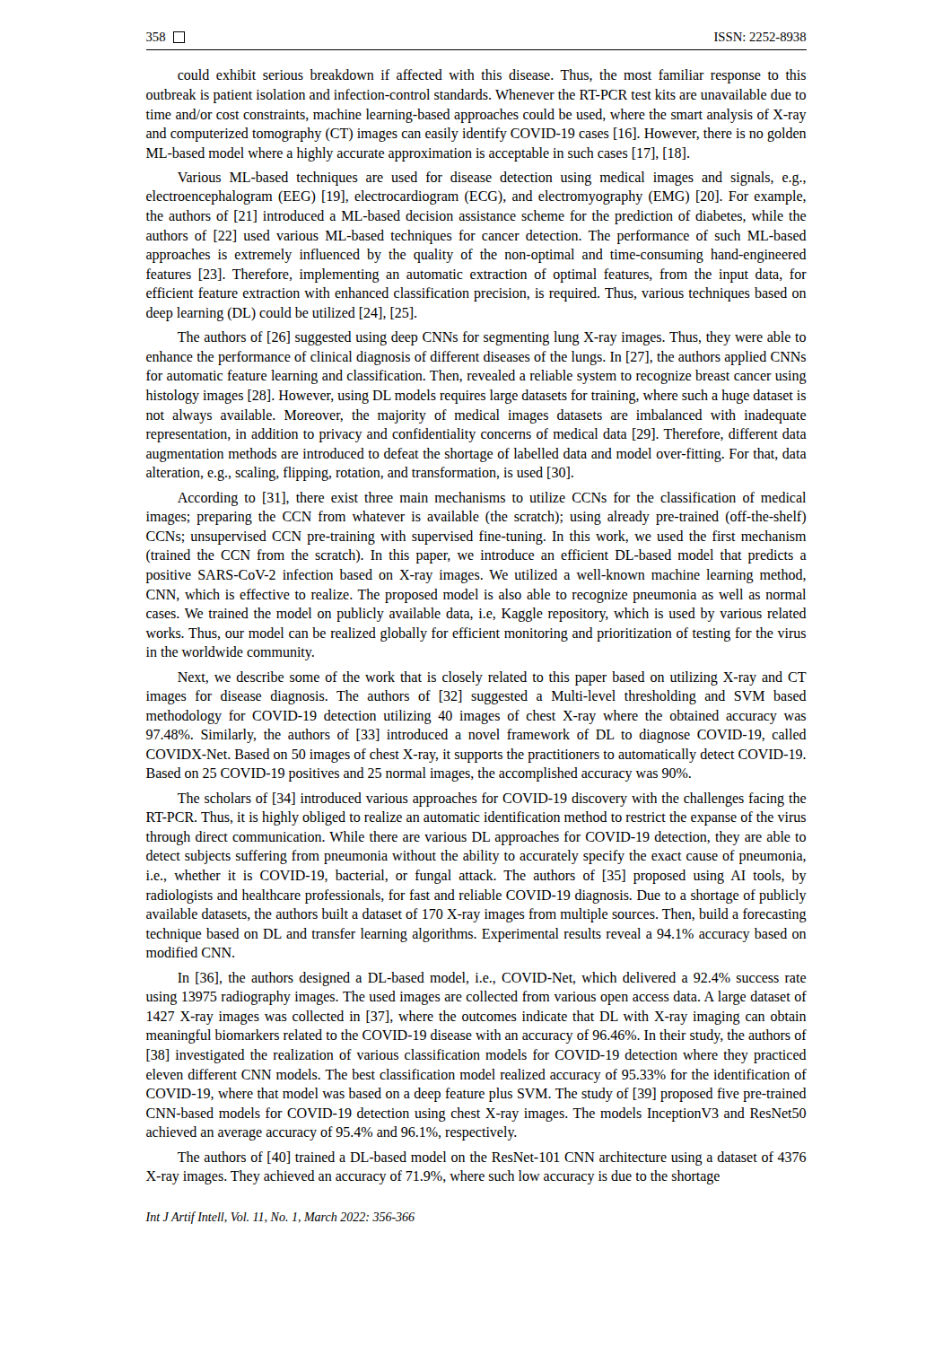358
ISSN: 2252-8938
could exhibit serious breakdown if affected with this disease. Thus, the most familiar response to this outbreak is patient isolation and infection-control standards. Whenever the RT-PCR test kits are unavailable due to time and/or cost constraints, machine learning-based approaches could be used, where the smart analysis of X-ray and computerized tomography (CT) images can easily identify COVID-19 cases [16]. However, there is no golden ML-based model where a highly accurate approximation is acceptable in such cases [17], [18].
Various ML-based techniques are used for disease detection using medical images and signals, e.g., electroencephalogram (EEG) [19], electrocardiogram (ECG), and electromyography (EMG) [20]. For example, the authors of [21] introduced a ML-based decision assistance scheme for the prediction of diabetes, while the authors of [22] used various ML-based techniques for cancer detection. The performance of such ML-based approaches is extremely influenced by the quality of the non-optimal and time-consuming hand-engineered features [23]. Therefore, implementing an automatic extraction of optimal features, from the input data, for efficient feature extraction with enhanced classification precision, is required. Thus, various techniques based on deep learning (DL) could be utilized [24], [25].
The authors of [26] suggested using deep CNNs for segmenting lung X-ray images. Thus, they were able to enhance the performance of clinical diagnosis of different diseases of the lungs. In [27], the authors applied CNNs for automatic feature learning and classification. Then, revealed a reliable system to recognize breast cancer using histology images [28]. However, using DL models requires large datasets for training, where such a huge dataset is not always available. Moreover, the majority of medical images datasets are imbalanced with inadequate representation, in addition to privacy and confidentiality concerns of medical data [29]. Therefore, different data augmentation methods are introduced to defeat the shortage of labelled data and model over-fitting. For that, data alteration, e.g., scaling, flipping, rotation, and transformation, is used [30].
According to [31], there exist three main mechanisms to utilize CCNs for the classification of medical images; preparing the CCN from whatever is available (the scratch); using already pre-trained (off-the-shelf) CCNs; unsupervised CCN pre-training with supervised fine-tuning. In this work, we used the first mechanism (trained the CCN from the scratch). In this paper, we introduce an efficient DL-based model that predicts a positive SARS-CoV-2 infection based on X-ray images. We utilized a well-known machine learning method, CNN, which is effective to realize. The proposed model is also able to recognize pneumonia as well as normal cases. We trained the model on publicly available data, i.e, Kaggle repository, which is used by various related works. Thus, our model can be realized globally for efficient monitoring and prioritization of testing for the virus in the worldwide community.
Next, we describe some of the work that is closely related to this paper based on utilizing X-ray and CT images for disease diagnosis. The authors of [32] suggested a Multi-level thresholding and SVM based methodology for COVID-19 detection utilizing 40 images of chest X-ray where the obtained accuracy was 97.48%. Similarly, the authors of [33] introduced a novel framework of DL to diagnose COVID-19, called COVIDX-Net. Based on 50 images of chest X-ray, it supports the practitioners to automatically detect COVID-19. Based on 25 COVID-19 positives and 25 normal images, the accomplished accuracy was 90%.
The scholars of [34] introduced various approaches for COVID-19 discovery with the challenges facing the RT-PCR. Thus, it is highly obliged to realize an automatic identification method to restrict the expanse of the virus through direct communication. While there are various DL approaches for COVID-19 detection, they are able to detect subjects suffering from pneumonia without the ability to accurately specify the exact cause of pneumonia, i.e., whether it is COVID-19, bacterial, or fungal attack. The authors of [35] proposed using AI tools, by radiologists and healthcare professionals, for fast and reliable COVID-19 diagnosis. Due to a shortage of publicly available datasets, the authors built a dataset of 170 X-ray images from multiple sources. Then, build a forecasting technique based on DL and transfer learning algorithms. Experimental results reveal a 94.1% accuracy based on modified CNN.
In [36], the authors designed a DL-based model, i.e., COVID-Net, which delivered a 92.4% success rate using 13975 radiography images. The used images are collected from various open access data. A large dataset of 1427 X-ray images was collected in [37], where the outcomes indicate that DL with X-ray imaging can obtain meaningful biomarkers related to the COVID-19 disease with an accuracy of 96.46%. In their study, the authors of [38] investigated the realization of various classification models for COVID-19 detection where they practiced eleven different CNN models. The best classification model realized accuracy of 95.33% for the identification of COVID-19, where that model was based on a deep feature plus SVM. The study of [39] proposed five pre-trained CNN-based models for COVID-19 detection using chest X-ray images. The models InceptionV3 and ResNet50 achieved an average accuracy of 95.4% and 96.1%, respectively.
The authors of [40] trained a DL-based model on the ResNet-101 CNN architecture using a dataset of 4376 X-ray images. They achieved an accuracy of 71.9%, where such low accuracy is due to the shortage
Int J Artif Intell, Vol. 11, No. 1, March 2022: 356-366